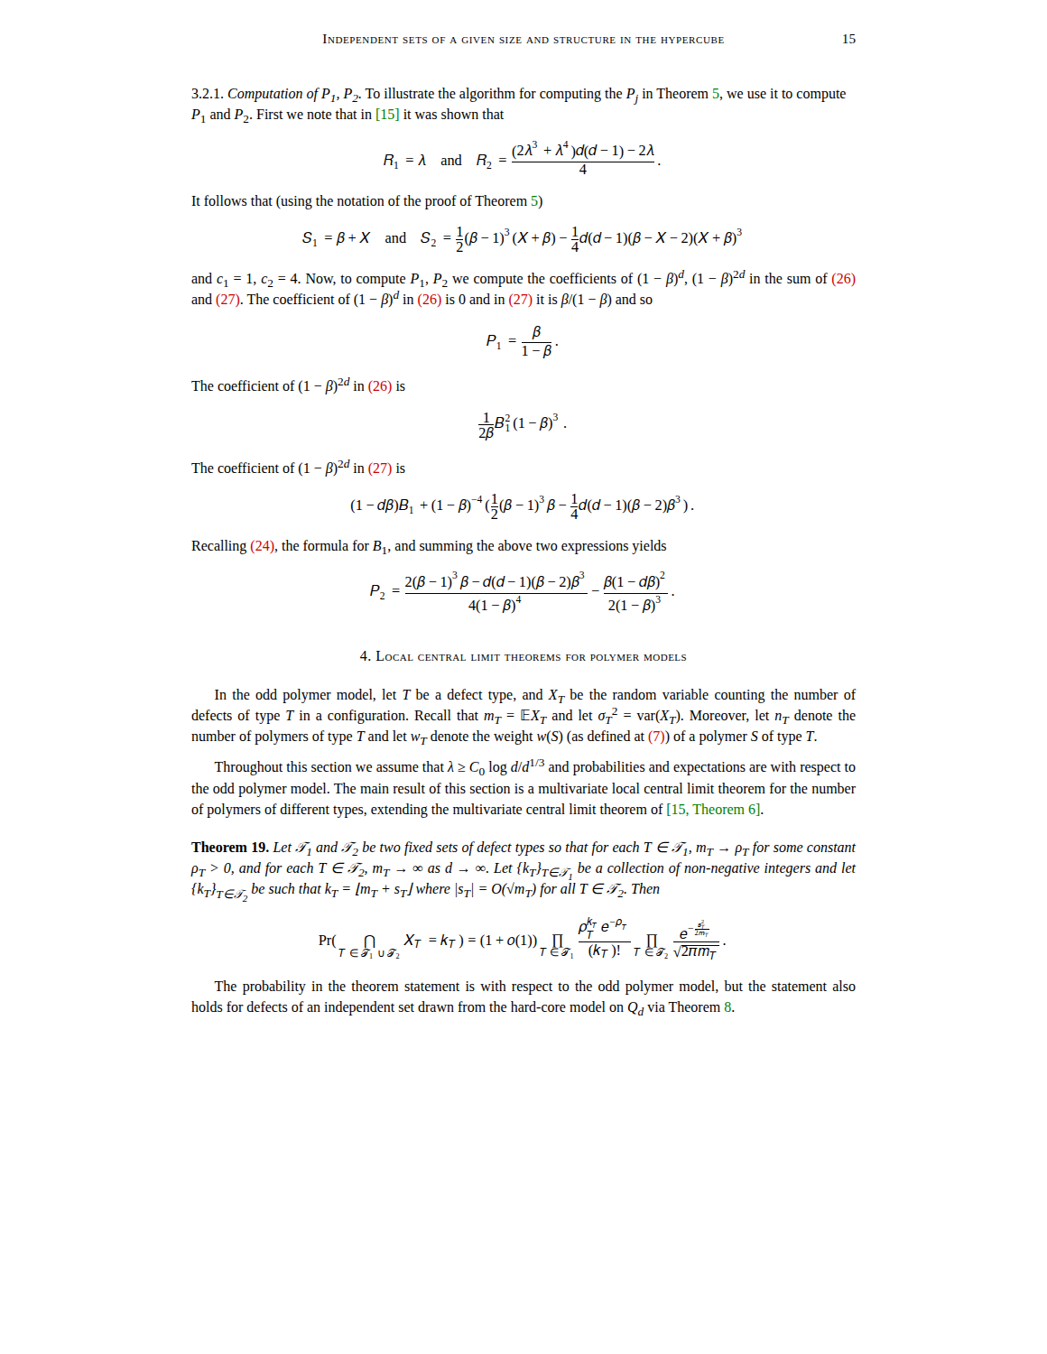Independent sets of a given size and structure in the hypercube 15
3.2.1. Computation of P1, P2. To illustrate the algorithm for computing the Pj in Theorem 5, we use it to compute P1 and P2. First we note that in [15] it was shown that
R1 = λ and R2 = (2λ3+λ4) d(d−1) −2λ 4 .
It follows that (using the notation of the proof of Theorem 5)
S1 = β+X and S2 = 12 (β−1)3 (X+β) − 14 d(d−1) (β−X−2) (X+β)3
and c1 = 1, c2 = 4. Now, to compute P1, P2 we compute the coefficients of (1 − β)d, (1 − β)2d in the sum of (26) and (27). The coefficient of (1 − β)d in (26) is 0 and in (27) it is β/(1 − β) and so
P1 = β1−β .
The coefficient of (1 − β)2d in (26) is
12β B12 (1−β)3 .
The coefficient of (1 − β)2d in (27) is
(1−dβ) B1 + (1−β)−4 ( 12 (β−1)3 β − 14 d(d−1) (β−2) β3 ) .
Recalling (24), the formula for B1, and summing the above two expressions yields
P2 = 2 (β−1)3 β − d(d−1) (β−2) β3 4 (1−β)4 − β (1−dβ)2 2 (1−β)3 .
4. Local central limit theorems for polymer models
In the odd polymer model, let T be a defect type, and XT be the random variable counting the number of defects of type T in a configuration. Recall that mT = 𝔼XT and let σT2 = var(XT). Moreover, let nT denote the number of polymers of type T and let wT denote the weight w(S) (as defined at (7)) of a polymer S of type T.
Throughout this section we assume that λ ≥ C0 log d/d1/3 and probabilities and expectations are with respect to the odd polymer model. The main result of this section is a multivariate local central limit theorem for the number of polymers of different types, extending the multivariate central limit theorem of [15, Theorem 6].
Theorem 19. Let 𝒯1 and 𝒯2 be two fixed sets of defect types so that for each T ∈ 𝒯1, mT → ρT for some constant ρT > 0, and for each T ∈ 𝒯2, mT → ∞ as d → ∞. Let {kT}T∈𝒯1 be a collection of non-negative integers and let {kT}T∈𝒯2 be such that kT = ⌊mT + sT⌋ where |sT| = O(√mT) for all T ∈ 𝒯2. Then
Pr ( ⋂ T∈𝒯1∪𝒯2 XT = kT ) = (1+o(1)) ∏ T∈𝒯1 ρTkT e−ρT (kT)! ∏ T∈𝒯2 e−sT22mT 2πmT .
The probability in the theorem statement is with respect to the odd polymer model, but the statement also holds for defects of an independent set drawn from the hard-core model on Qd via Theorem 8.